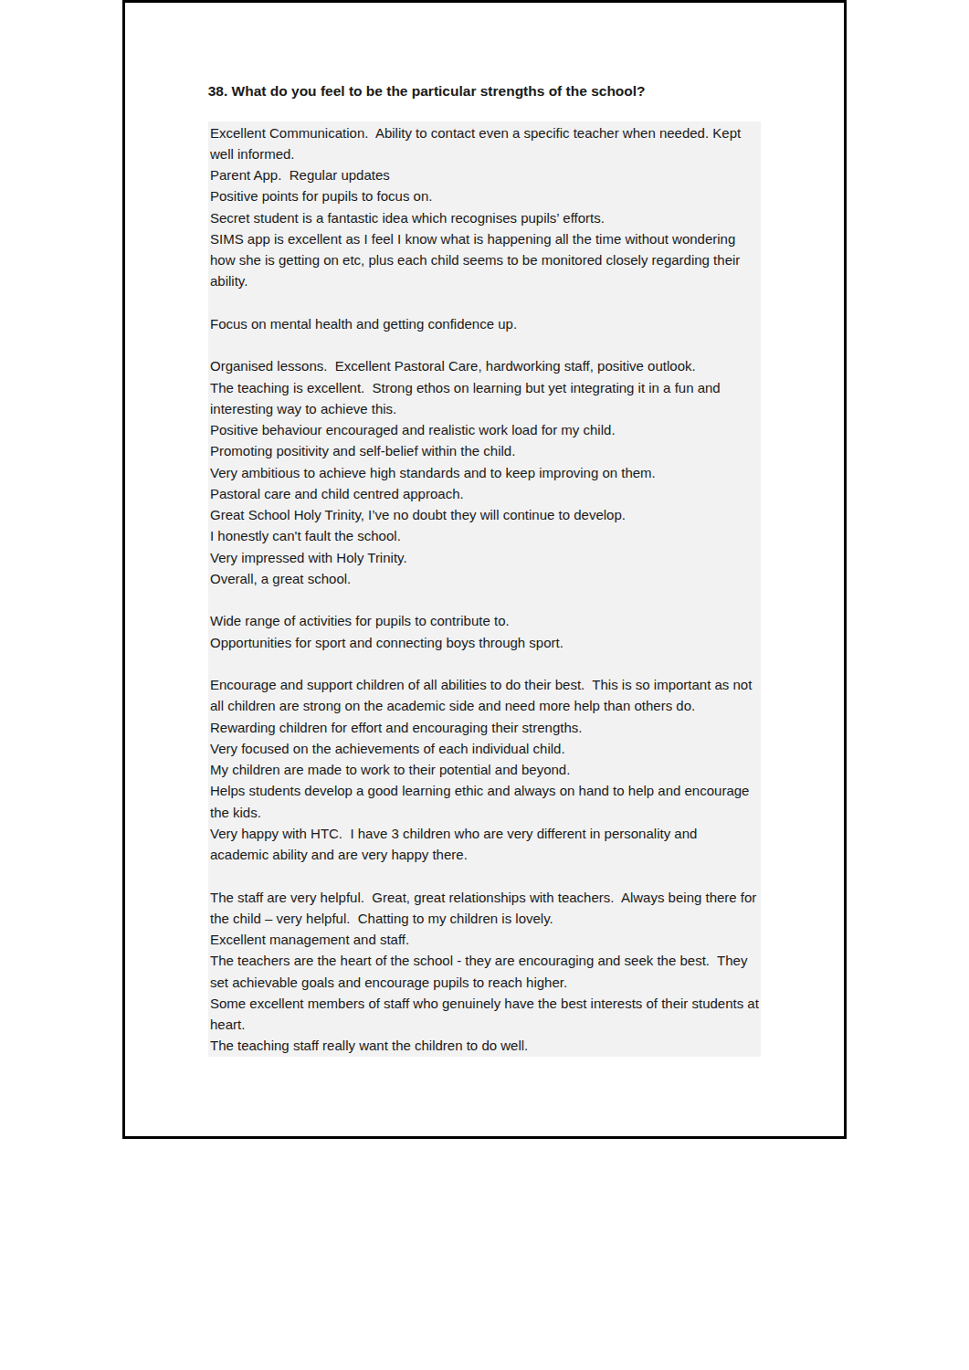38. What do you feel to be the particular strengths of the school?
Excellent Communication. Ability to contact even a specific teacher when needed. Kept well informed.
Parent App. Regular updates
Positive points for pupils to focus on.
Secret student is a fantastic idea which recognises pupils’ efforts.
SIMS app is excellent as I feel I know what is happening all the time without wondering how she is getting on etc, plus each child seems to be monitored closely regarding their ability.
Focus on mental health and getting confidence up.
Organised lessons. Excellent Pastoral Care, hardworking staff, positive outlook.
The teaching is excellent. Strong ethos on learning but yet integrating it in a fun and interesting way to achieve this.
Positive behaviour encouraged and realistic work load for my child.
Promoting positivity and self-belief within the child.
Very ambitious to achieve high standards and to keep improving on them.
Pastoral care and child centred approach.
Great School Holy Trinity, I’ve no doubt they will continue to develop.
I honestly can't fault the school.
Very impressed with Holy Trinity.
Overall, a great school.
Wide range of activities for pupils to contribute to.
Opportunities for sport and connecting boys through sport.
Encourage and support children of all abilities to do their best. This is so important as not all children are strong on the academic side and need more help than others do.
Rewarding children for effort and encouraging their strengths.
Very focused on the achievements of each individual child.
My children are made to work to their potential and beyond.
Helps students develop a good learning ethic and always on hand to help and encourage the kids.
Very happy with HTC. I have 3 children who are very different in personality and academic ability and are very happy there.
The staff are very helpful. Great, great relationships with teachers. Always being there for the child – very helpful. Chatting to my children is lovely.
Excellent management and staff.
The teachers are the heart of the school - they are encouraging and seek the best. They set achievable goals and encourage pupils to reach higher.
Some excellent members of staff who genuinely have the best interests of their students at heart.
The teaching staff really want the children to do well.